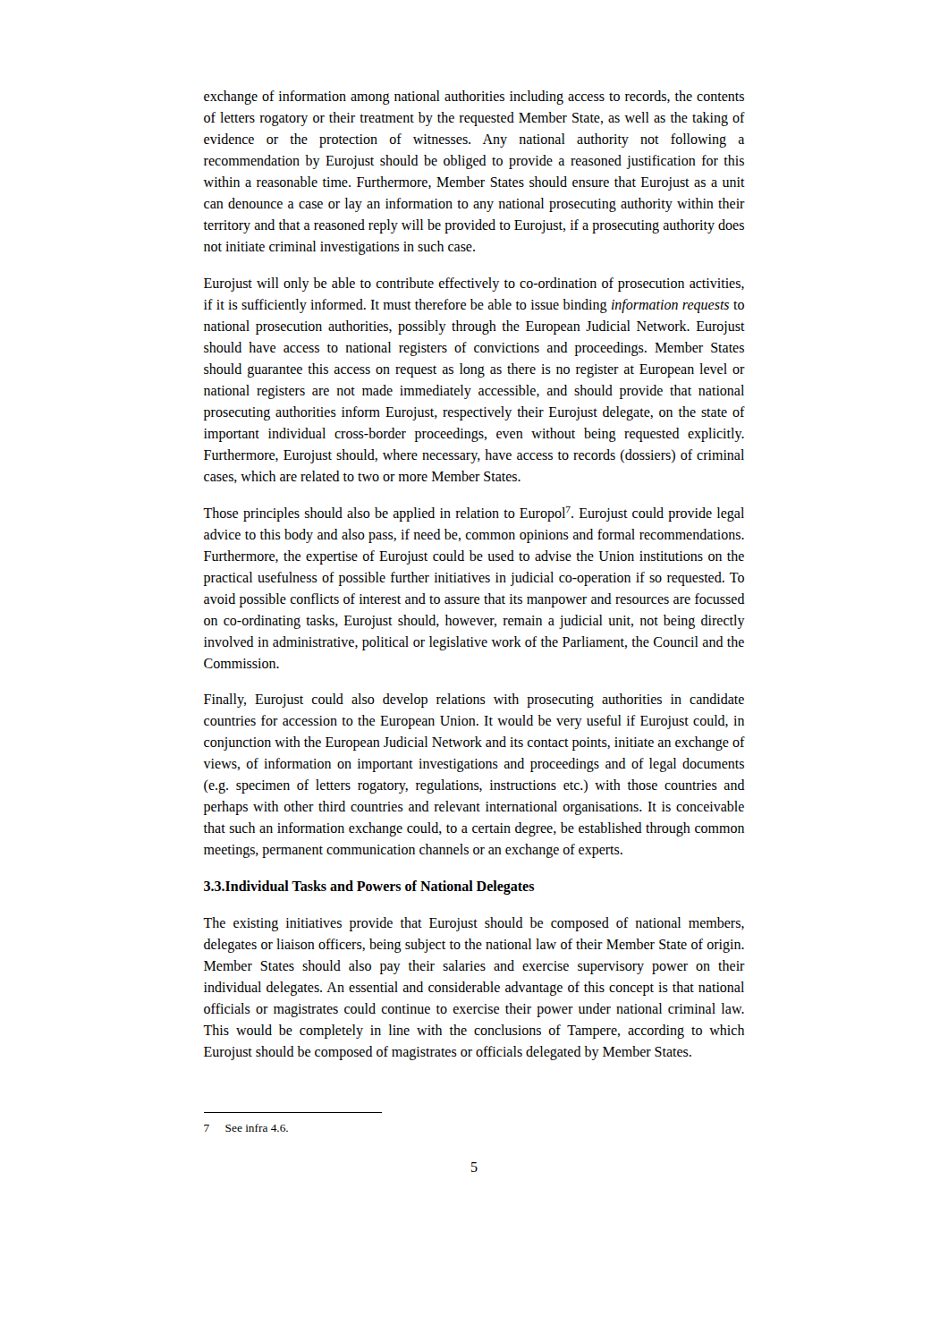exchange of information among national authorities including access to records, the contents of letters rogatory or their treatment by the requested Member State, as well as the taking of evidence or the protection of witnesses. Any national authority not following a recommendation by Eurojust should be obliged to provide a reasoned justification for this within a reasonable time. Furthermore, Member States should ensure that Eurojust as a unit can denounce a case or lay an information to any national prosecuting authority within their territory and that a reasoned reply will be provided to Eurojust, if a prosecuting authority does not initiate criminal investigations in such case.
Eurojust will only be able to contribute effectively to co-ordination of prosecution activities, if it is sufficiently informed. It must therefore be able to issue binding information requests to national prosecution authorities, possibly through the European Judicial Network. Eurojust should have access to national registers of convictions and proceedings. Member States should guarantee this access on request as long as there is no register at European level or national registers are not made immediately accessible, and should provide that national prosecuting authorities inform Eurojust, respectively their Eurojust delegate, on the state of important individual cross-border proceedings, even without being requested explicitly. Furthermore, Eurojust should, where necessary, have access to records (dossiers) of criminal cases, which are related to two or more Member States.
Those principles should also be applied in relation to Europol7. Eurojust could provide legal advice to this body and also pass, if need be, common opinions and formal recommendations. Furthermore, the expertise of Eurojust could be used to advise the Union institutions on the practical usefulness of possible further initiatives in judicial co-operation if so requested. To avoid possible conflicts of interest and to assure that its manpower and resources are focussed on co-ordinating tasks, Eurojust should, however, remain a judicial unit, not being directly involved in administrative, political or legislative work of the Parliament, the Council and the Commission.
Finally, Eurojust could also develop relations with prosecuting authorities in candidate countries for accession to the European Union. It would be very useful if Eurojust could, in conjunction with the European Judicial Network and its contact points, initiate an exchange of views, of information on important investigations and proceedings and of legal documents (e.g. specimen of letters rogatory, regulations, instructions etc.) with those countries and perhaps with other third countries and relevant international organisations. It is conceivable that such an information exchange could, to a certain degree, be established through common meetings, permanent communication channels or an exchange of experts.
3.3.Individual Tasks and Powers of National Delegates
The existing initiatives provide that Eurojust should be composed of national members, delegates or liaison officers, being subject to the national law of their Member State of origin. Member States should also pay their salaries and exercise supervisory power on their individual delegates. An essential and considerable advantage of this concept is that national officials or magistrates could continue to exercise their power under national criminal law. This would be completely in line with the conclusions of Tampere, according to which Eurojust should be composed of magistrates or officials delegated by Member States.
7 See infra 4.6.
5